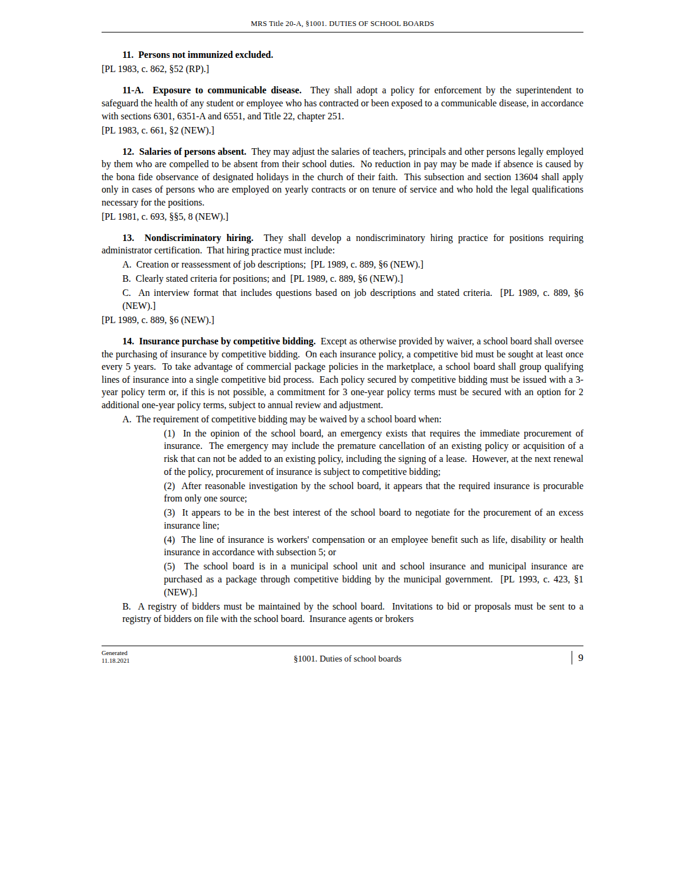MRS Title 20-A, §1001. DUTIES OF SCHOOL BOARDS
11. Persons not immunized excluded.
[PL 1983, c. 862, §52 (RP).]
11-A. Exposure to communicable disease. They shall adopt a policy for enforcement by the superintendent to safeguard the health of any student or employee who has contracted or been exposed to a communicable disease, in accordance with sections 6301, 6351-A and 6551, and Title 22, chapter 251.
[PL 1983, c. 661, §2 (NEW).]
12. Salaries of persons absent. They may adjust the salaries of teachers, principals and other persons legally employed by them who are compelled to be absent from their school duties. No reduction in pay may be made if absence is caused by the bona fide observance of designated holidays in the church of their faith. This subsection and section 13604 shall apply only in cases of persons who are employed on yearly contracts or on tenure of service and who hold the legal qualifications necessary for the positions.
[PL 1981, c. 693, §§5, 8 (NEW).]
13. Nondiscriminatory hiring. They shall develop a nondiscriminatory hiring practice for positions requiring administrator certification. That hiring practice must include:
A. Creation or reassessment of job descriptions; [PL 1989, c. 889, §6 (NEW).]
B. Clearly stated criteria for positions; and [PL 1989, c. 889, §6 (NEW).]
C. An interview format that includes questions based on job descriptions and stated criteria. [PL 1989, c. 889, §6 (NEW).]
[PL 1989, c. 889, §6 (NEW).]
14. Insurance purchase by competitive bidding. Except as otherwise provided by waiver, a school board shall oversee the purchasing of insurance by competitive bidding. On each insurance policy, a competitive bid must be sought at least once every 5 years. To take advantage of commercial package policies in the marketplace, a school board shall group qualifying lines of insurance into a single competitive bid process. Each policy secured by competitive bidding must be issued with a 3-year policy term or, if this is not possible, a commitment for 3 one-year policy terms must be secured with an option for 2 additional one-year policy terms, subject to annual review and adjustment.
A. The requirement of competitive bidding may be waived by a school board when:
(1) In the opinion of the school board, an emergency exists that requires the immediate procurement of insurance. The emergency may include the premature cancellation of an existing policy or acquisition of a risk that can not be added to an existing policy, including the signing of a lease. However, at the next renewal of the policy, procurement of insurance is subject to competitive bidding;
(2) After reasonable investigation by the school board, it appears that the required insurance is procurable from only one source;
(3) It appears to be in the best interest of the school board to negotiate for the procurement of an excess insurance line;
(4) The line of insurance is workers' compensation or an employee benefit such as life, disability or health insurance in accordance with subsection 5; or
(5) The school board is in a municipal school unit and school insurance and municipal insurance are purchased as a package through competitive bidding by the municipal government. [PL 1993, c. 423, §1 (NEW).]
B. A registry of bidders must be maintained by the school board. Invitations to bid or proposals must be sent to a registry of bidders on file with the school board. Insurance agents or brokers
Generated
11.18.2021
§1001. Duties of school boards
9